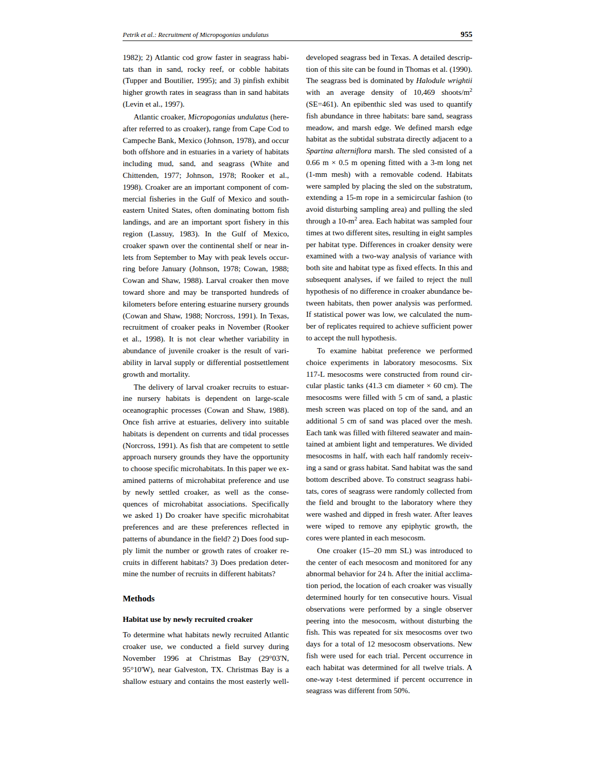Petrik et al.: Recruitment of Micropogonias undulatus 955
1982); 2) Atlantic cod grow faster in seagrass habitats than in sand, rocky reef, or cobble habitats (Tupper and Boutilier, 1995); and 3) pinfish exhibit higher growth rates in seagrass than in sand habitats (Levin et al., 1997).
Atlantic croaker, Micropogonias undulatus (hereafter referred to as croaker), range from Cape Cod to Campeche Bank, Mexico (Johnson, 1978), and occur both offshore and in estuaries in a variety of habitats including mud, sand, and seagrass (White and Chittenden, 1977; Johnson, 1978; Rooker et al., 1998). Croaker are an important component of commercial fisheries in the Gulf of Mexico and southeastern United States, often dominating bottom fish landings, and are an important sport fishery in this region (Lassuy, 1983). In the Gulf of Mexico, croaker spawn over the continental shelf or near inlets from September to May with peak levels occurring before January (Johnson, 1978; Cowan, 1988; Cowan and Shaw, 1988). Larval croaker then move toward shore and may be transported hundreds of kilometers before entering estuarine nursery grounds (Cowan and Shaw, 1988; Norcross, 1991). In Texas, recruitment of croaker peaks in November (Rooker et al., 1998). It is not clear whether variability in abundance of juvenile croaker is the result of variability in larval supply or differential postsettlement growth and mortality.
The delivery of larval croaker recruits to estuarine nursery habitats is dependent on large-scale oceanographic processes (Cowan and Shaw, 1988). Once fish arrive at estuaries, delivery into suitable habitats is dependent on currents and tidal processes (Norcross, 1991). As fish that are competent to settle approach nursery grounds they have the opportunity to choose specific microhabitats. In this paper we examined patterns of microhabitat preference and use by newly settled croaker, as well as the consequences of microhabitat associations. Specifically we asked 1) Do croaker have specific microhabitat preferences and are these preferences reflected in patterns of abundance in the field? 2) Does food supply limit the number or growth rates of croaker recruits in different habitats? 3) Does predation determine the number of recruits in different habitats?
Methods
Habitat use by newly recruited croaker
To determine what habitats newly recruited Atlantic croaker use, we conducted a field survey during November 1996 at Christmas Bay (29°03'N, 95°10'W), near Galveston, TX. Christmas Bay is a shallow estuary and contains the most easterly well-developed seagrass bed in Texas. A detailed description of this site can be found in Thomas et al. (1990). The seagrass bed is dominated by Halodule wrightii with an average density of 10,469 shoots/m2 (SE=461). An epibenthic sled was used to quantify fish abundance in three habitats: bare sand, seagrass meadow, and marsh edge. We defined marsh edge habitat as the subtidal substrata directly adjacent to a Spartina alterniflora marsh. The sled consisted of a 0.66 m × 0.5 m opening fitted with a 3-m long net (1-mm mesh) with a removable codend. Habitats were sampled by placing the sled on the substratum, extending a 15-m rope in a semicircular fashion (to avoid disturbing sampling area) and pulling the sled through a 10-m2 area. Each habitat was sampled four times at two different sites, resulting in eight samples per habitat type. Differences in croaker density were examined with a two-way analysis of variance with both site and habitat type as fixed effects. In this and subsequent analyses, if we failed to reject the null hypothesis of no difference in croaker abundance between habitats, then power analysis was performed. If statistical power was low, we calculated the number of replicates required to achieve sufficient power to accept the null hypothesis.
To examine habitat preference we performed choice experiments in laboratory mesocosms. Six 117-L mesocosms were constructed from round circular plastic tanks (41.3 cm diameter × 60 cm). The mesocosms were filled with 5 cm of sand, a plastic mesh screen was placed on top of the sand, and an additional 5 cm of sand was placed over the mesh. Each tank was filled with filtered seawater and maintained at ambient light and temperatures. We divided mesocosms in half, with each half randomly receiving a sand or grass habitat. Sand habitat was the sand bottom described above. To construct seagrass habitats, cores of seagrass were randomly collected from the field and brought to the laboratory where they were washed and dipped in fresh water. After leaves were wiped to remove any epiphytic growth, the cores were planted in each mesocosm.
One croaker (15–20 mm SL) was introduced to the center of each mesocosm and monitored for any abnormal behavior for 24 h. After the initial acclimation period, the location of each croaker was visually determined hourly for ten consecutive hours. Visual observations were performed by a single observer peering into the mesocosm, without disturbing the fish. This was repeated for six mesocosms over two days for a total of 12 mesocosm observations. New fish were used for each trial. Percent occurrence in each habitat was determined for all twelve trials. A one-way t-test determined if percent occurrence in seagrass was different from 50%.